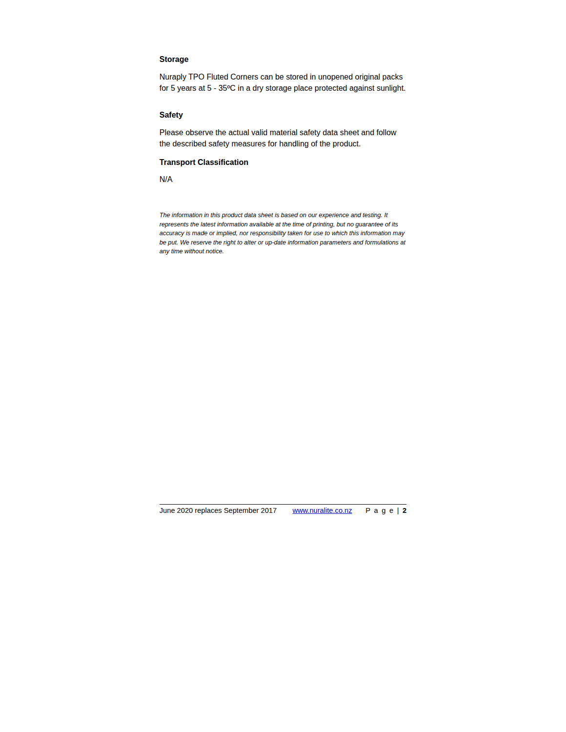Storage
Nuraply TPO Fluted Corners can be stored in unopened original packs for 5 years at 5 - 35ºC in a dry storage place protected against sunlight.
Safety
Please observe the actual valid material safety data sheet and follow the described safety measures for handling of the product.
Transport Classification
N/A
The information in this product data sheet is based on our experience and testing. It represents the latest information available at the time of printing, but no guarantee of its accuracy is made or implied, nor responsibility taken for use to which this information may be put. We reserve the right to alter or up-date information parameters and formulations at any time without notice.
June 2020 replaces September 2017 www.nuralite.co.nz P a g e | 2